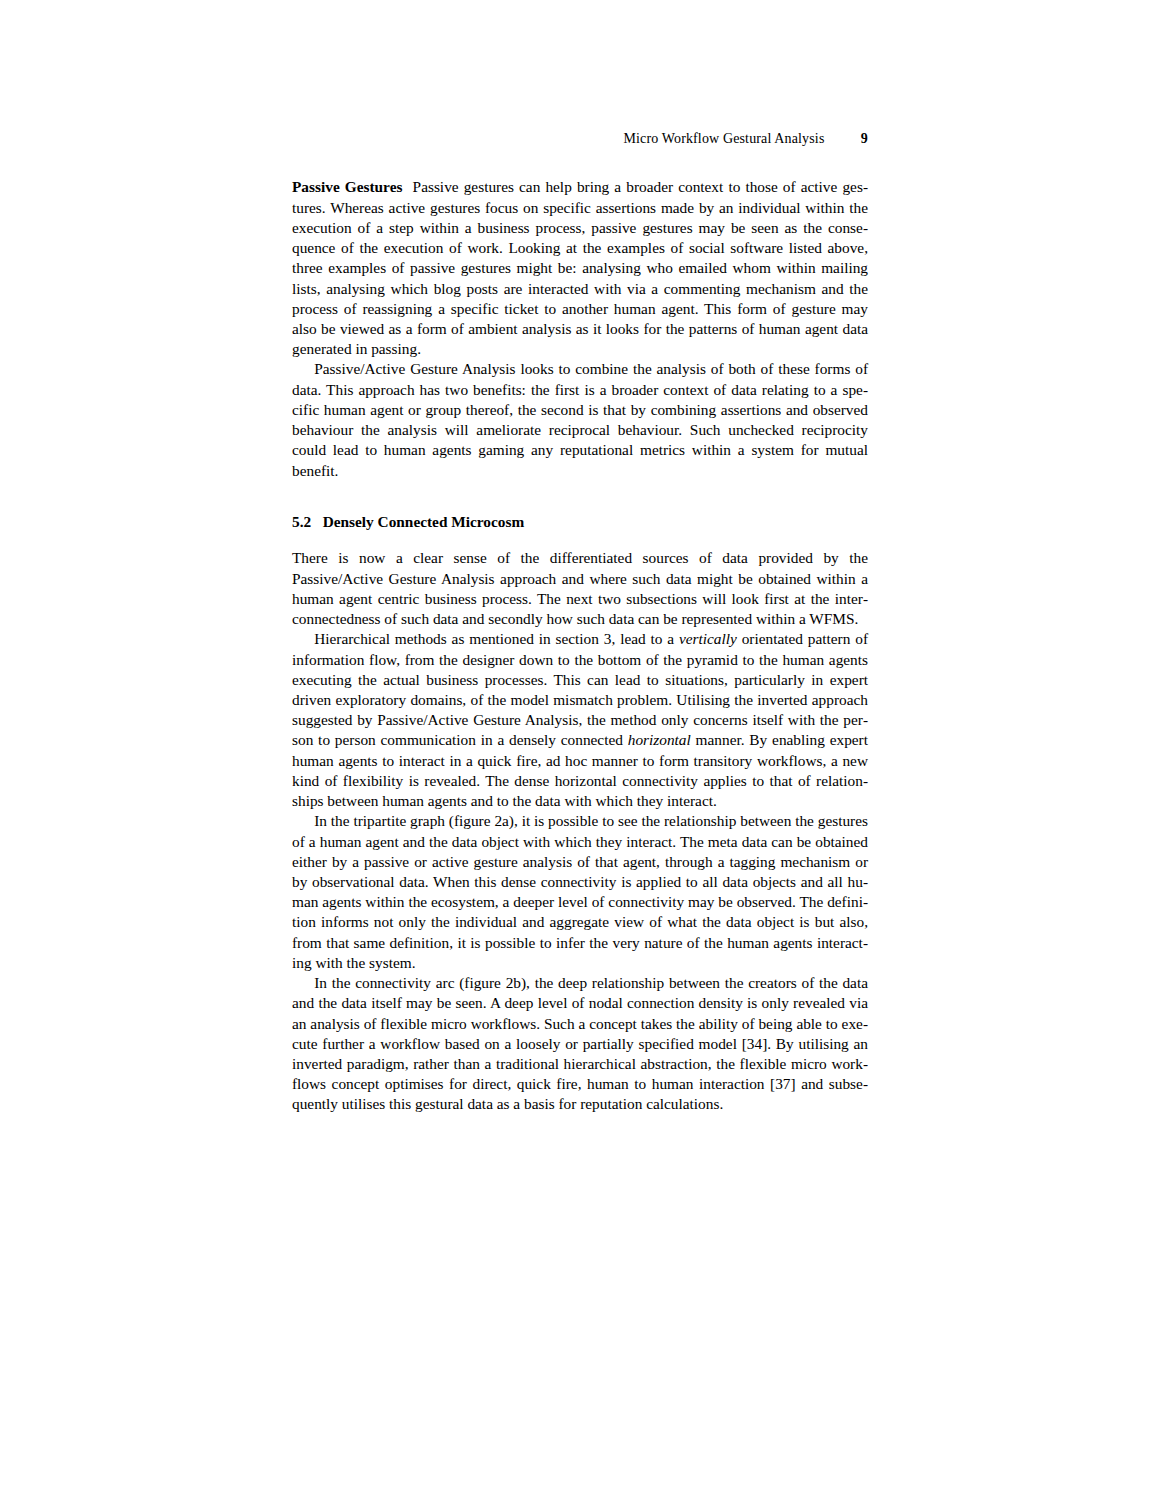Micro Workflow Gestural Analysis 9
Passive Gestures Passive gestures can help bring a broader context to those of active gestures. Whereas active gestures focus on specific assertions made by an individual within the execution of a step within a business process, passive gestures may be seen as the consequence of the execution of work. Looking at the examples of social software listed above, three examples of passive gestures might be: analysing who emailed whom within mailing lists, analysing which blog posts are interacted with via a commenting mechanism and the process of reassigning a specific ticket to another human agent. This form of gesture may also be viewed as a form of ambient analysis as it looks for the patterns of human agent data generated in passing.
Passive/Active Gesture Analysis looks to combine the analysis of both of these forms of data. This approach has two benefits: the first is a broader context of data relating to a specific human agent or group thereof, the second is that by combining assertions and observed behaviour the analysis will ameliorate reciprocal behaviour. Such unchecked reciprocity could lead to human agents gaming any reputational metrics within a system for mutual benefit.
5.2 Densely Connected Microcosm
There is now a clear sense of the differentiated sources of data provided by the Passive/Active Gesture Analysis approach and where such data might be obtained within a human agent centric business process. The next two subsections will look first at the interconnectedness of such data and secondly how such data can be represented within a WFMS.
Hierarchical methods as mentioned in section 3, lead to a vertically orientated pattern of information flow, from the designer down to the bottom of the pyramid to the human agents executing the actual business processes. This can lead to situations, particularly in expert driven exploratory domains, of the model mismatch problem. Utilising the inverted approach suggested by Passive/Active Gesture Analysis, the method only concerns itself with the person to person communication in a densely connected horizontal manner. By enabling expert human agents to interact in a quick fire, ad hoc manner to form transitory workflows, a new kind of flexibility is revealed. The dense horizontal connectivity applies to that of relationships between human agents and to the data with which they interact.
In the tripartite graph (figure 2a), it is possible to see the relationship between the gestures of a human agent and the data object with which they interact. The meta data can be obtained either by a passive or active gesture analysis of that agent, through a tagging mechanism or by observational data. When this dense connectivity is applied to all data objects and all human agents within the ecosystem, a deeper level of connectivity may be observed. The definition informs not only the individual and aggregate view of what the data object is but also, from that same definition, it is possible to infer the very nature of the human agents interacting with the system.
In the connectivity arc (figure 2b), the deep relationship between the creators of the data and the data itself may be seen. A deep level of nodal connection density is only revealed via an analysis of flexible micro workflows. Such a concept takes the ability of being able to execute further a workflow based on a loosely or partially specified model [34]. By utilising an inverted paradigm, rather than a traditional hierarchical abstraction, the flexible micro workflows concept optimises for direct, quick fire, human to human interaction [37] and subsequently utilises this gestural data as a basis for reputation calculations.